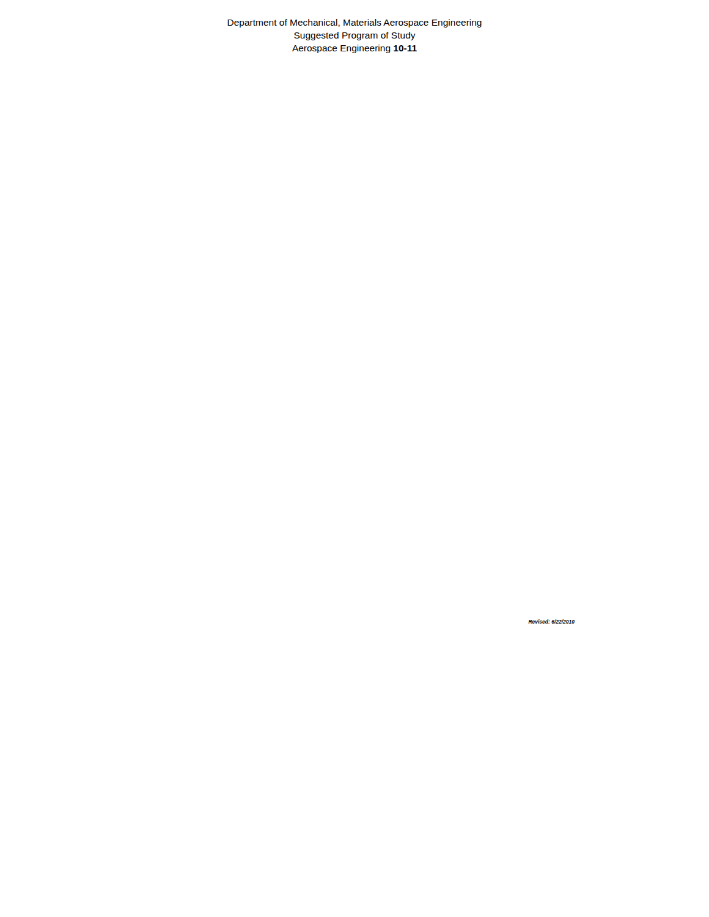Department of Mechanical, Materials Aerospace Engineering Suggested Program of Study Aerospace Engineering 10-11
Revised: 6/22/2010